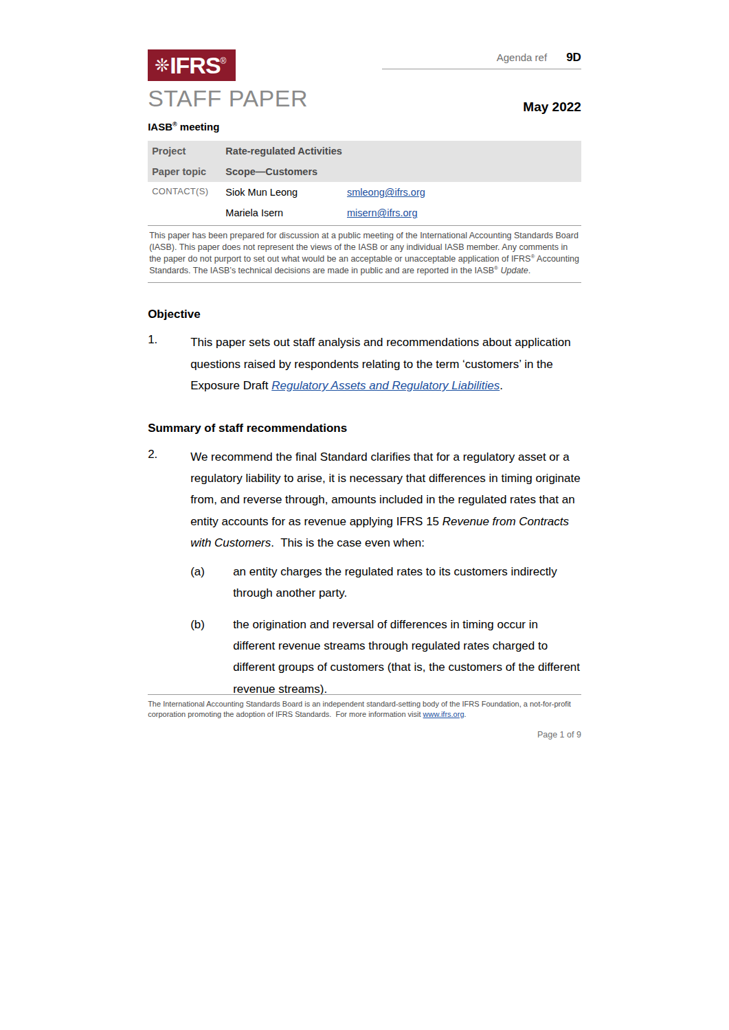❊IFRS®
STAFF PAPER
IASB® meeting
Agenda ref 9D
May 2022
| Project | Rate-regulated Activities |
| Paper topic | Scope—Customers |
| CONTACT(S) | Siok Mun Leong | smleong@ifrs.org |
| | Mariela Isern | misern@ifrs.org |
This paper has been prepared for discussion at a public meeting of the International Accounting Standards Board (IASB). This paper does not represent the views of the IASB or any individual IASB member. Any comments in the paper do not purport to set out what would be an acceptable or unacceptable application of IFRS® Accounting Standards. The IASB’s technical decisions are made in public and are reported in the IASB® Update.
Objective
1.
This paper sets out staff analysis and recommendations about application questions raised by respondents relating to the term ‘customers’ in the Exposure Draft Regulatory Assets and Regulatory Liabilities.
Summary of staff recommendations
2.
We recommend the final Standard clarifies that for a regulatory asset or a regulatory liability to arise, it is necessary that differences in timing originate from, and reverse through, amounts included in the regulated rates that an entity accounts for as revenue applying IFRS 15 Revenue from Contracts with Customers. This is the case even when:
(a)
an entity charges the regulated rates to its customers indirectly through another party.
(b)
the origination and reversal of differences in timing occur in different revenue streams through regulated rates charged to different groups of customers (that is, the customers of the different revenue streams).
The International Accounting Standards Board is an independent standard-setting body of the IFRS Foundation, a not-for-profit corporation promoting the adoption of IFRS Standards. For more information visit www.ifrs.org.
Page 1 of 9